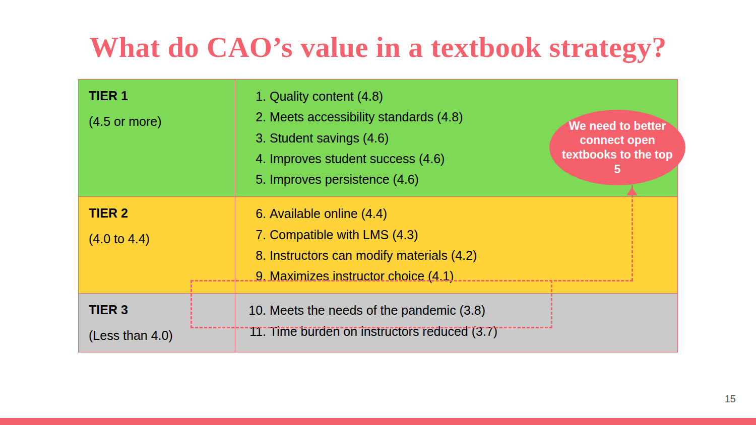What do CAO’s value in a textbook strategy?
| TIER 1 (4.5 or more) | Quality content (4.8) Meets accessibility standards (4.8) Student savings (4.6) Improves student success (4.6) Improves persistence (4.6) |
| TIER 2 (4.0 to 4.4) | Available online (4.4) Compatible with LMS (4.3) Instructors can modify materials (4.2) Maximizes instructor choice (4.1) |
| TIER 3 (Less than 4.0) | Meets the needs of the pandemic (3.8) Time burden on instructors reduced (3.7) |
We need to better connect open textbooks to the top 5
15